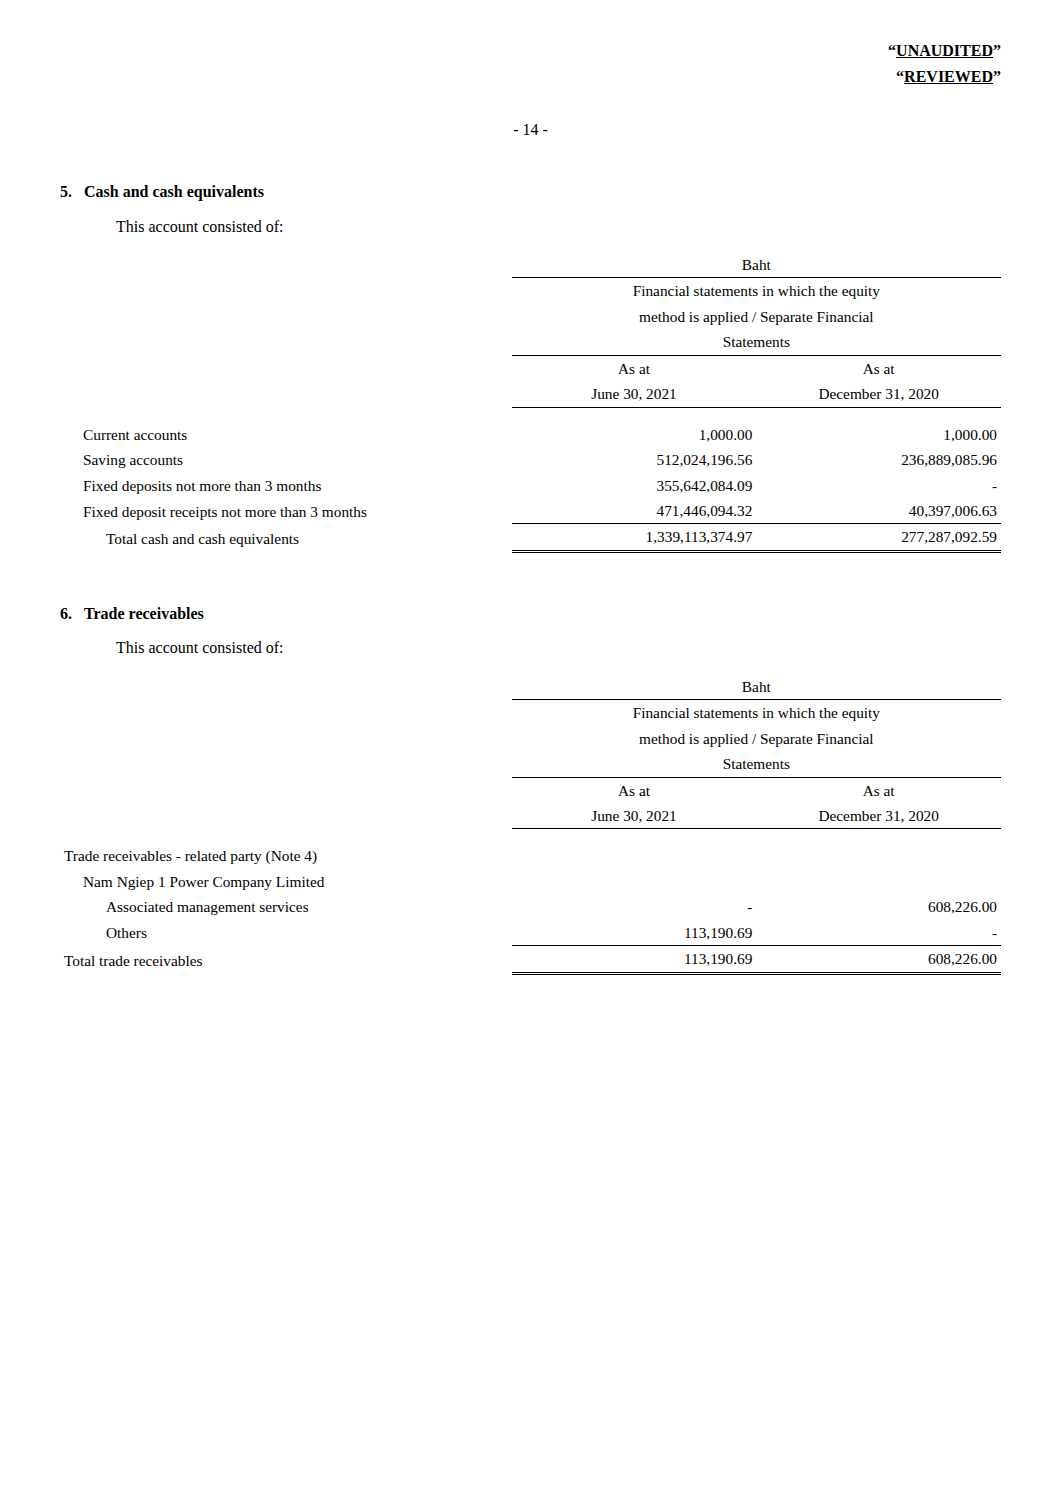“UNAUDITED”
“REVIEWED”
- 14 -
5. Cash and cash equivalents
This account consisted of:
| | Baht |
| | Financial statements in which the equity |
| | method is applied / Separate Financial |
| | Statements |
| | As at | As at |
| | June 30, 2021 | December 31, 2020 |
| Current accounts | 1,000.00 | 1,000.00 |
| Saving accounts | 512,024,196.56 | 236,889,085.96 |
| Fixed deposits not more than 3 months | 355,642,084.09 | - |
| Fixed deposit receipts not more than 3 months | 471,446,094.32 | 40,397,006.63 |
| Total cash and cash equivalents | 1,339,113,374.97 | 277,287,092.59 |
6. Trade receivables
This account consisted of:
| | Baht |
| | Financial statements in which the equity |
| | method is applied / Separate Financial |
| | Statements |
| | As at | As at |
| | June 30, 2021 | December 31, 2020 |
| Trade receivables - related party (Note 4) | | |
| Nam Ngiep 1 Power Company Limited | | |
| Associated management services | - | 608,226.00 |
| Others | 113,190.69 | - |
| Total trade receivables | 113,190.69 | 608,226.00 |